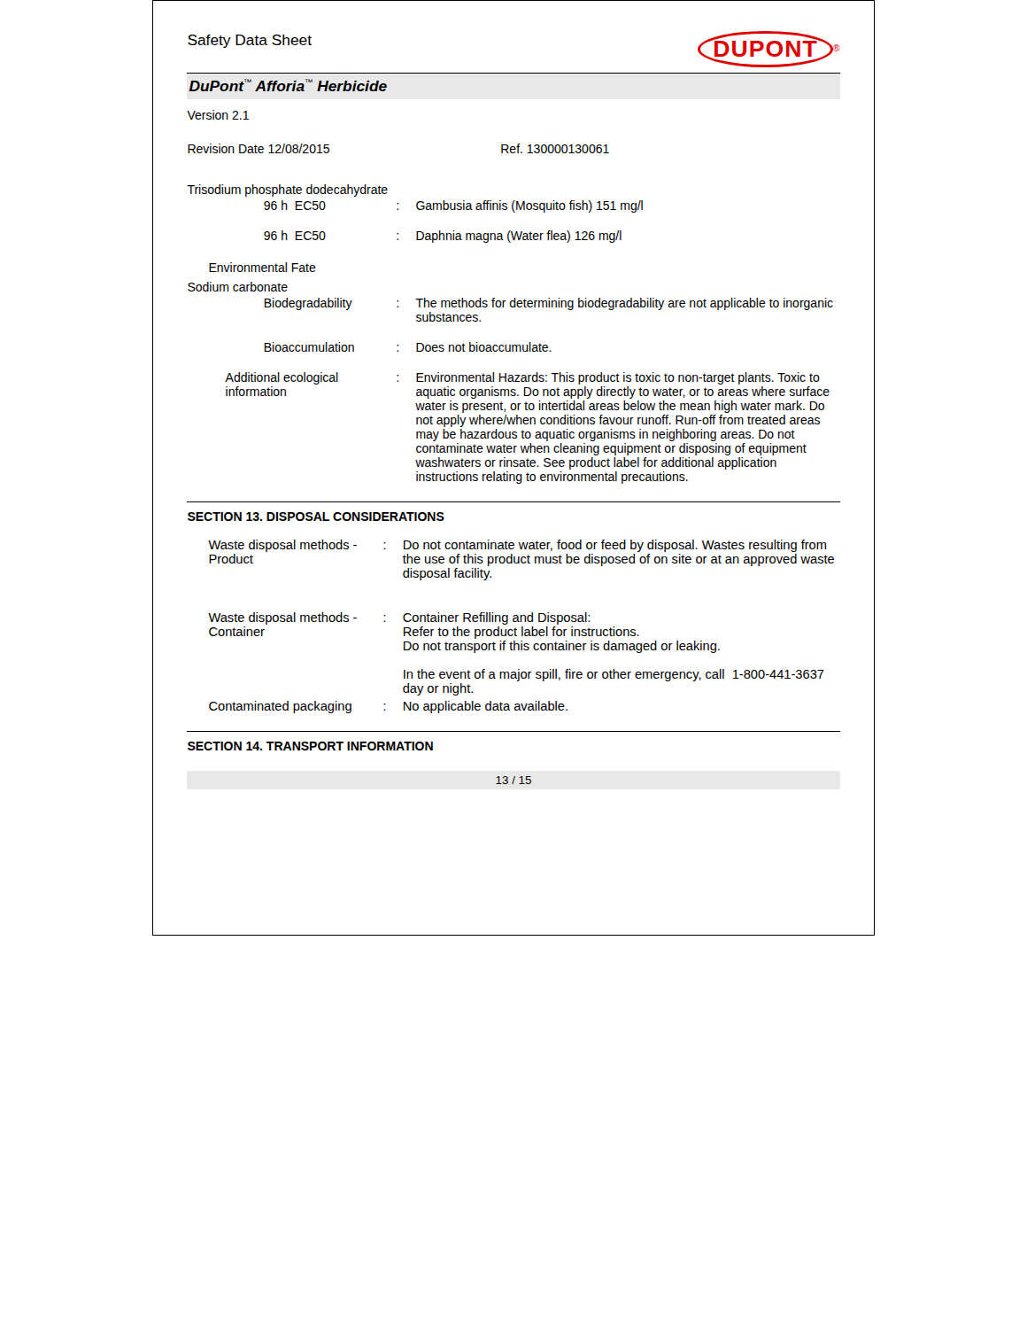Safety Data Sheet
DUPONT®
DuPont™ Afforia™ Herbicide
Version 2.1
Revision Date 12/08/2015
Ref. 130000130061
Trisodium phosphate dodecahydrate
| 96 h EC50 | : | Gambusia affinis (Mosquito fish) 151 mg/l |
| 96 h EC50 | : | Daphnia magna (Water flea) 126 mg/l |
Environmental Fate
Sodium carbonate
| Biodegradability | : | The methods for determining biodegradability are not applicable to inorganic substances. |
| Bioaccumulation | : | Does not bioaccumulate. |
| Additional ecological information | : | Environmental Hazards: This product is toxic to non-target plants. Toxic to aquatic organisms. Do not apply directly to water, or to areas where surface water is present, or to intertidal areas below the mean high water mark. Do not apply where/when conditions favour runoff. Run-off from treated areas may be hazardous to aquatic organisms in neighboring areas. Do not contaminate water when cleaning equipment or disposing of equipment washwaters or rinsate. See product label for additional application instructions relating to environmental precautions. |
SECTION 13. DISPOSAL CONSIDERATIONS
| Waste disposal methods - Product | : | Do not contaminate water, food or feed by disposal. Wastes resulting from the use of this product must be disposed of on site or at an approved waste disposal facility. |
| Waste disposal methods - Container | : | Container Refilling and Disposal: Refer to the product label for instructions. Do not transport if this container is damaged or leaking. In the event of a major spill, fire or other emergency, call 1-800-441-3637 day or night. |
| Contaminated packaging | : | No applicable data available. |
SECTION 14. TRANSPORT INFORMATION
13 / 15